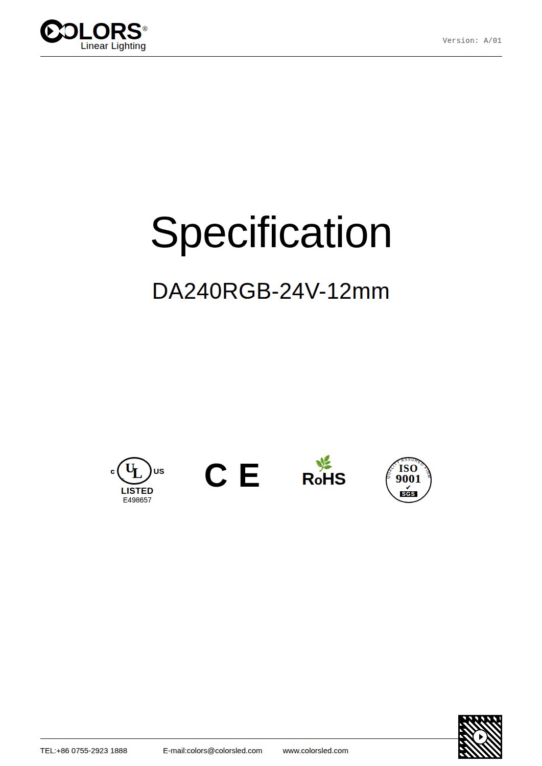Version: A/01
OLORS®
Linear Lighting
Specification
DA240RGB-24V-12mm
c UL ® US
LISTED
E498657
C E
🌿
Ro HS
QUALITY ASSURED FIRM
ISO
9001
✔
SGS
TEL:+86 0755-2923 1888 E-mail:colors@colorsled.com www.colorsled.com